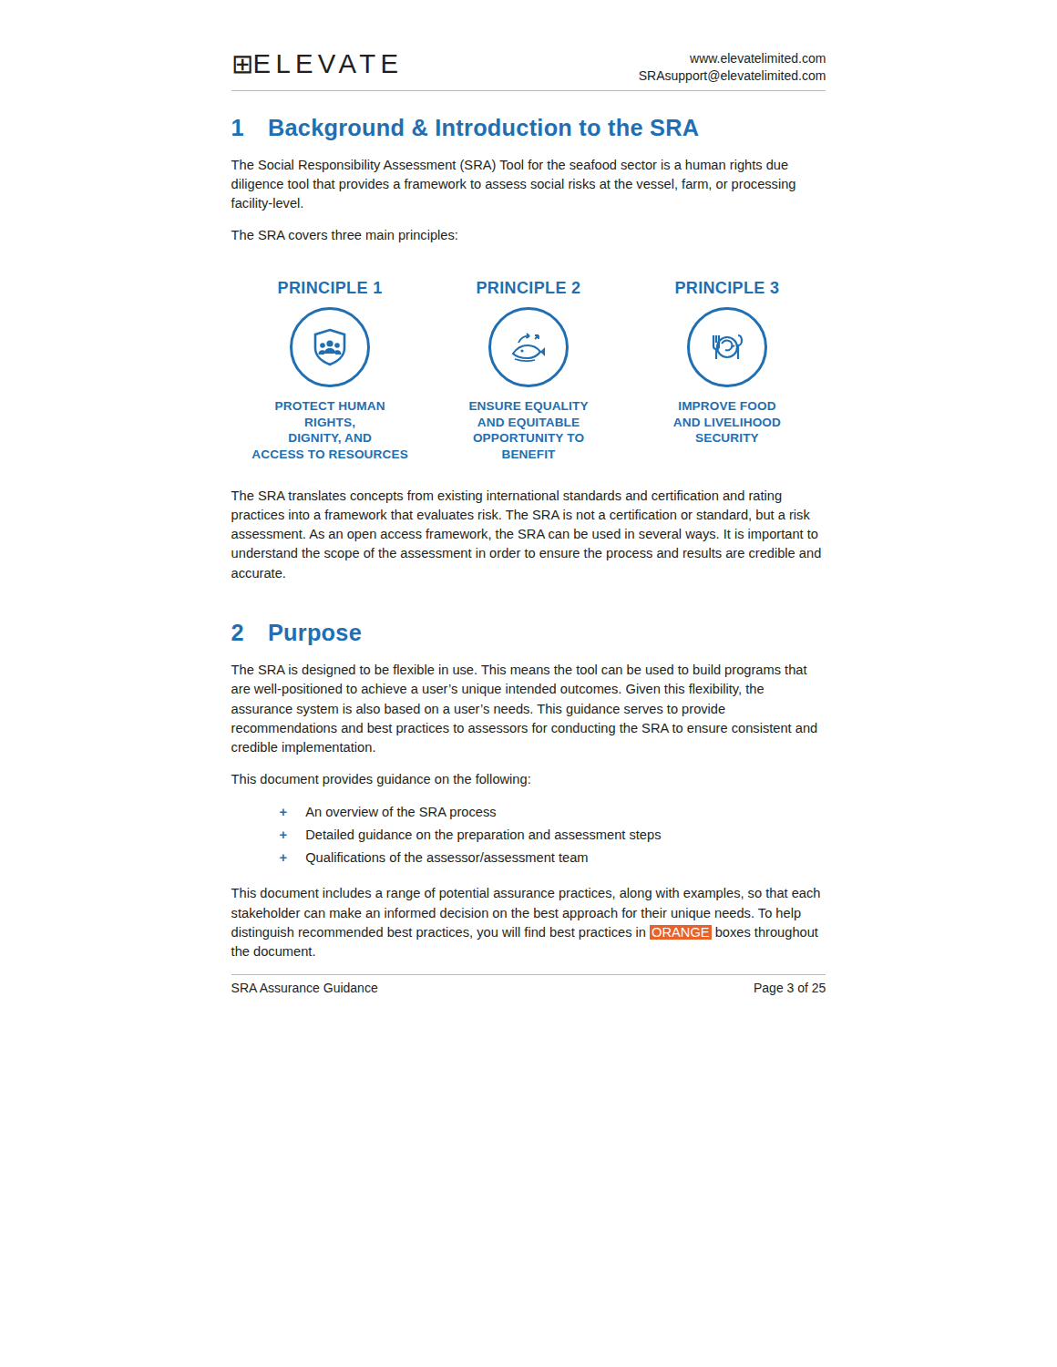⊞ELEVATE
www.elevatelimited.com
SRAsupport@elevatelimited.com
1 Background & Introduction to the SRA
The Social Responsibility Assessment (SRA) Tool for the seafood sector is a human rights due diligence tool that provides a framework to assess social risks at the vessel, farm, or processing facility-level.
The SRA covers three main principles:
PRINCIPLE 1
PROTECT HUMAN RIGHTS,
DIGNITY, AND
ACCESS TO RESOURCES
PRINCIPLE 2
ENSURE EQUALITY
AND EQUITABLE
OPPORTUNITY TO BENEFIT
PRINCIPLE 3
IMPROVE FOOD
AND LIVELIHOOD
SECURITY
The SRA translates concepts from existing international standards and certification and rating practices into a framework that evaluates risk. The SRA is not a certification or standard, but a risk assessment. As an open access framework, the SRA can be used in several ways. It is important to understand the scope of the assessment in order to ensure the process and results are credible and accurate.
2 Purpose
The SRA is designed to be flexible in use. This means the tool can be used to build programs that are well-positioned to achieve a user’s unique intended outcomes. Given this flexibility, the assurance system is also based on a user’s needs. This guidance serves to provide recommendations and best practices to assessors for conducting the SRA to ensure consistent and credible implementation.
This document provides guidance on the following:
An overview of the SRA process
Detailed guidance on the preparation and assessment steps
Qualifications of the assessor/assessment team
This document includes a range of potential assurance practices, along with examples, so that each stakeholder can make an informed decision on the best approach for their unique needs. To help distinguish recommended best practices, you will find best practices in ORANGE boxes throughout the document.
SRA Assurance Guidance
Page 3 of 25